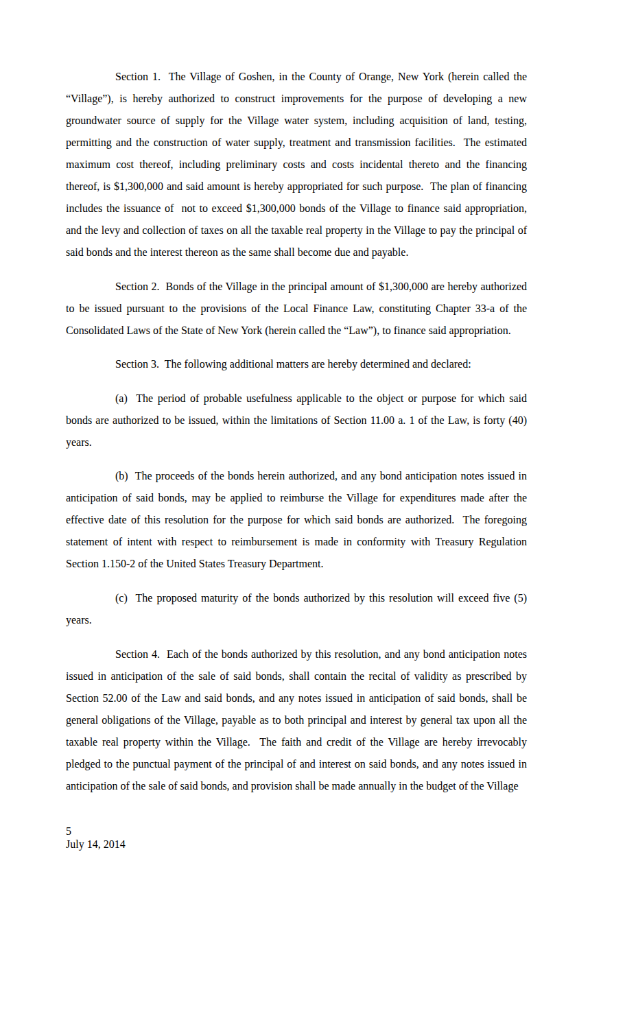Section 1. The Village of Goshen, in the County of Orange, New York (herein called the “Village”), is hereby authorized to construct improvements for the purpose of developing a new groundwater source of supply for the Village water system, including acquisition of land, testing, permitting and the construction of water supply, treatment and transmission facilities. The estimated maximum cost thereof, including preliminary costs and costs incidental thereto and the financing thereof, is $1,300,000 and said amount is hereby appropriated for such purpose. The plan of financing includes the issuance of not to exceed $1,300,000 bonds of the Village to finance said appropriation, and the levy and collection of taxes on all the taxable real property in the Village to pay the principal of said bonds and the interest thereon as the same shall become due and payable.
Section 2. Bonds of the Village in the principal amount of $1,300,000 are hereby authorized to be issued pursuant to the provisions of the Local Finance Law, constituting Chapter 33-a of the Consolidated Laws of the State of New York (herein called the “Law”), to finance said appropriation.
Section 3. The following additional matters are hereby determined and declared:
(a) The period of probable usefulness applicable to the object or purpose for which said bonds are authorized to be issued, within the limitations of Section 11.00 a. 1 of the Law, is forty (40) years.
(b) The proceeds of the bonds herein authorized, and any bond anticipation notes issued in anticipation of said bonds, may be applied to reimburse the Village for expenditures made after the effective date of this resolution for the purpose for which said bonds are authorized. The foregoing statement of intent with respect to reimbursement is made in conformity with Treasury Regulation Section 1.150-2 of the United States Treasury Department.
(c) The proposed maturity of the bonds authorized by this resolution will exceed five (5) years.
Section 4. Each of the bonds authorized by this resolution, and any bond anticipation notes issued in anticipation of the sale of said bonds, shall contain the recital of validity as prescribed by Section 52.00 of the Law and said bonds, and any notes issued in anticipation of said bonds, shall be general obligations of the Village, payable as to both principal and interest by general tax upon all the taxable real property within the Village. The faith and credit of the Village are hereby irrevocably pledged to the punctual payment of the principal of and interest on said bonds, and any notes issued in anticipation of the sale of said bonds, and provision shall be made annually in the budget of the Village
5 July 14, 2014